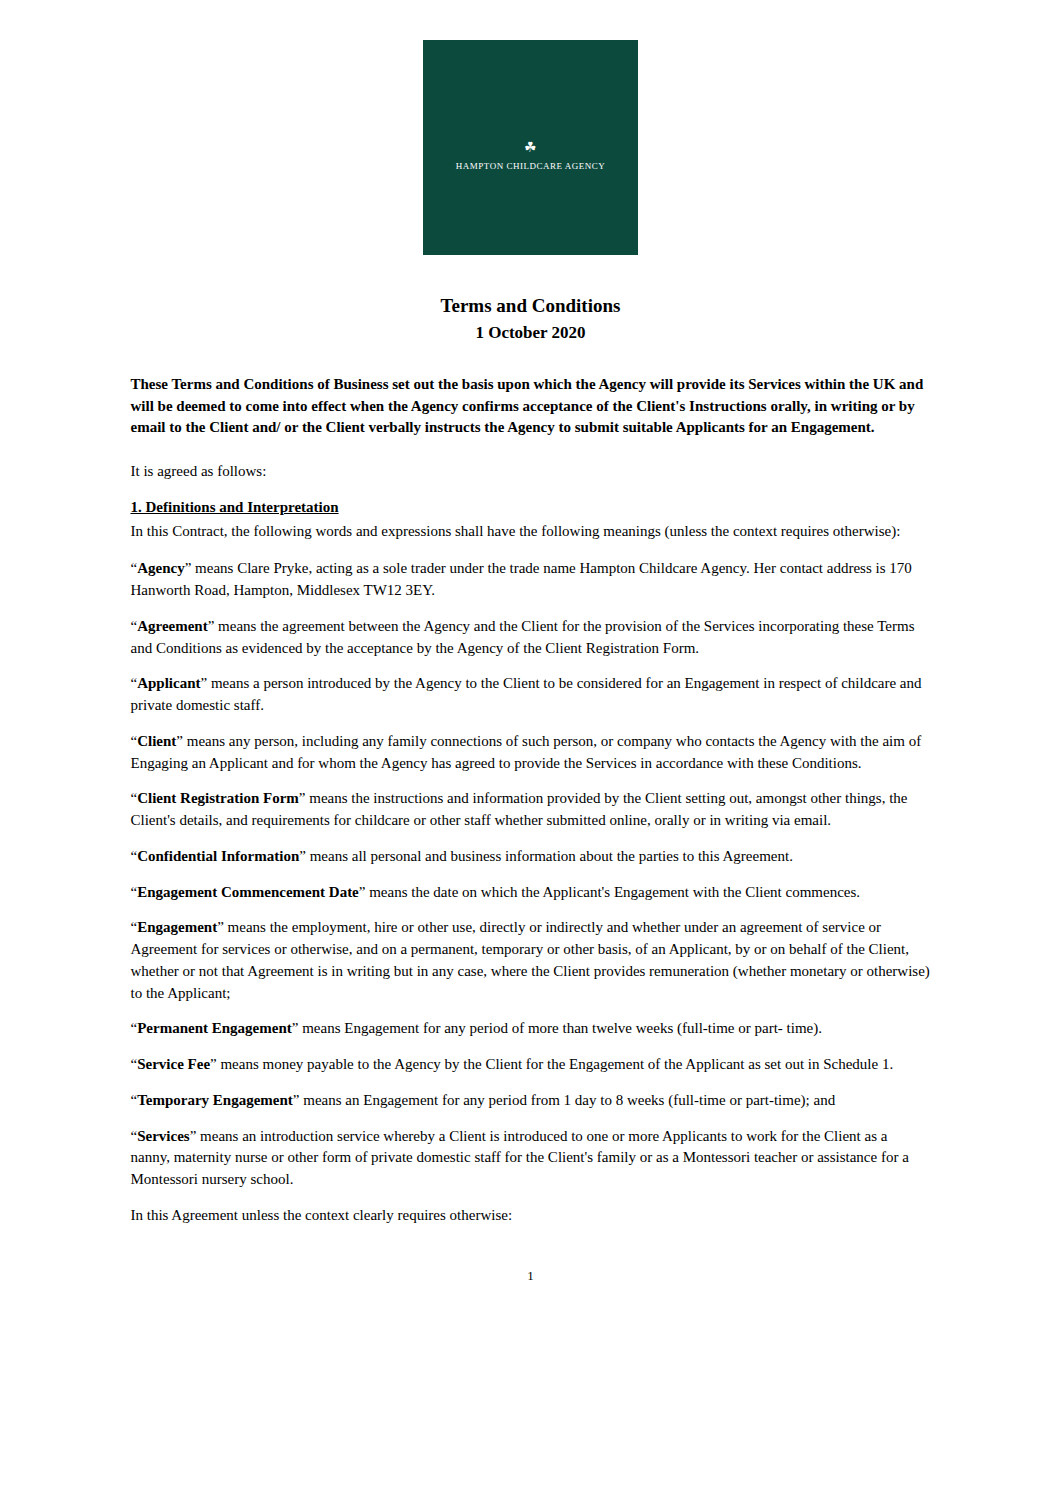☘
HAMPTON CHILDCARE AGENCY
Terms and Conditions
1 October 2020
These Terms and Conditions of Business set out the basis upon which the Agency will provide its Services within the UK and will be deemed to come into effect when the Agency confirms acceptance of the Client's Instructions orally, in writing or by email to the Client and/ or the Client verbally instructs the Agency to submit suitable Applicants for an Engagement.
It is agreed as follows:
1. Definitions and Interpretation
In this Contract, the following words and expressions shall have the following meanings (unless the context requires otherwise):
“Agency” means Clare Pryke, acting as a sole trader under the trade name Hampton Childcare Agency. Her contact address is 170 Hanworth Road, Hampton, Middlesex TW12 3EY.
“Agreement” means the agreement between the Agency and the Client for the provision of the Services incorporating these Terms and Conditions as evidenced by the acceptance by the Agency of the Client Registration Form.
“Applicant” means a person introduced by the Agency to the Client to be considered for an Engagement in respect of childcare and private domestic staff.
“Client” means any person, including any family connections of such person, or company who contacts the Agency with the aim of Engaging an Applicant and for whom the Agency has agreed to provide the Services in accordance with these Conditions.
“Client Registration Form” means the instructions and information provided by the Client setting out, amongst other things, the Client's details, and requirements for childcare or other staff whether submitted online, orally or in writing via email.
“Confidential Information” means all personal and business information about the parties to this Agreement.
“Engagement Commencement Date” means the date on which the Applicant's Engagement with the Client commences.
“Engagement” means the employment, hire or other use, directly or indirectly and whether under an agreement of service or Agreement for services or otherwise, and on a permanent, temporary or other basis, of an Applicant, by or on behalf of the Client, whether or not that Agreement is in writing but in any case, where the Client provides remuneration (whether monetary or otherwise) to the Applicant;
“Permanent Engagement” means Engagement for any period of more than twelve weeks (full-time or part- time).
“Service Fee” means money payable to the Agency by the Client for the Engagement of the Applicant as set out in Schedule 1.
“Temporary Engagement” means an Engagement for any period from 1 day to 8 weeks (full-time or part-time); and
“Services” means an introduction service whereby a Client is introduced to one or more Applicants to work for the Client as a nanny, maternity nurse or other form of private domestic staff for the Client's family or as a Montessori teacher or assistance for a Montessori nursery school.
In this Agreement unless the context clearly requires otherwise:
1